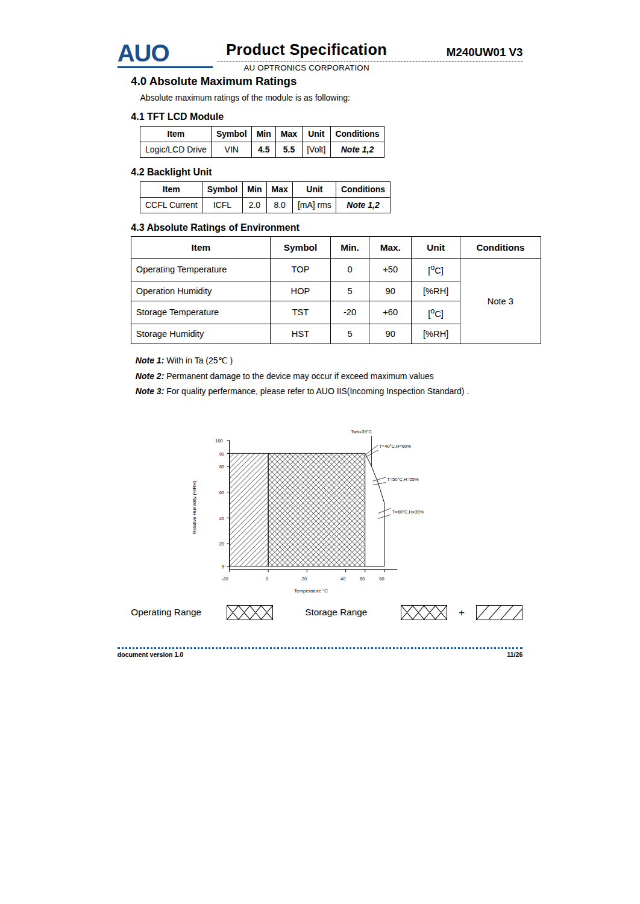AUO
Product Specification
AU OPTRONICS CORPORATION
M240UW01 V3
4.0 Absolute Maximum Ratings
Absolute maximum ratings of the module is as following:
4.1 TFT LCD Module
| Item | Symbol | Min | Max | Unit | Conditions |
| --- | --- | --- | --- | --- | --- |
| Logic/LCD Drive | VIN | 4.5 | 5.5 | [Volt] | Note 1,2 |
4.2 Backlight Unit
| Item | Symbol | Min | Max | Unit | Conditions |
| --- | --- | --- | --- | --- | --- |
| CCFL Current | ICFL | 2.0 | 8.0 | [mA] rms | Note 1,2 |
4.3 Absolute Ratings of Environment
| Item | Symbol | Min. | Max. | Unit | Conditions |
| --- | --- | --- | --- | --- | --- |
| Operating Temperature | TOP | 0 | +50 | [ o C] | Note 3 |
| Operation Humidity | HOP | 5 | 90 | [%RH] |
| Storage Temperature | TST | -20 | +60 | [ o C] |
| Storage Humidity | HST | 5 | 90 | [%RH] |
Note 1: With in Ta (25℃ )
Note 2: Permanent damage to the device may occur if exceed maximum values
Note 3: For quality perfermance, please refer to AUO IIS(Incoming Inspection Standard) .
100 90 80 60 40 20 5 -20 0 20 40 50 60 Relative Humidity (%RH) Temperature °C Twb=39°C T=40°C,H=90% T=50°C,H=55% T=60°C,H=39%
Operating Range Storage Range +
document version 1.0 11/26